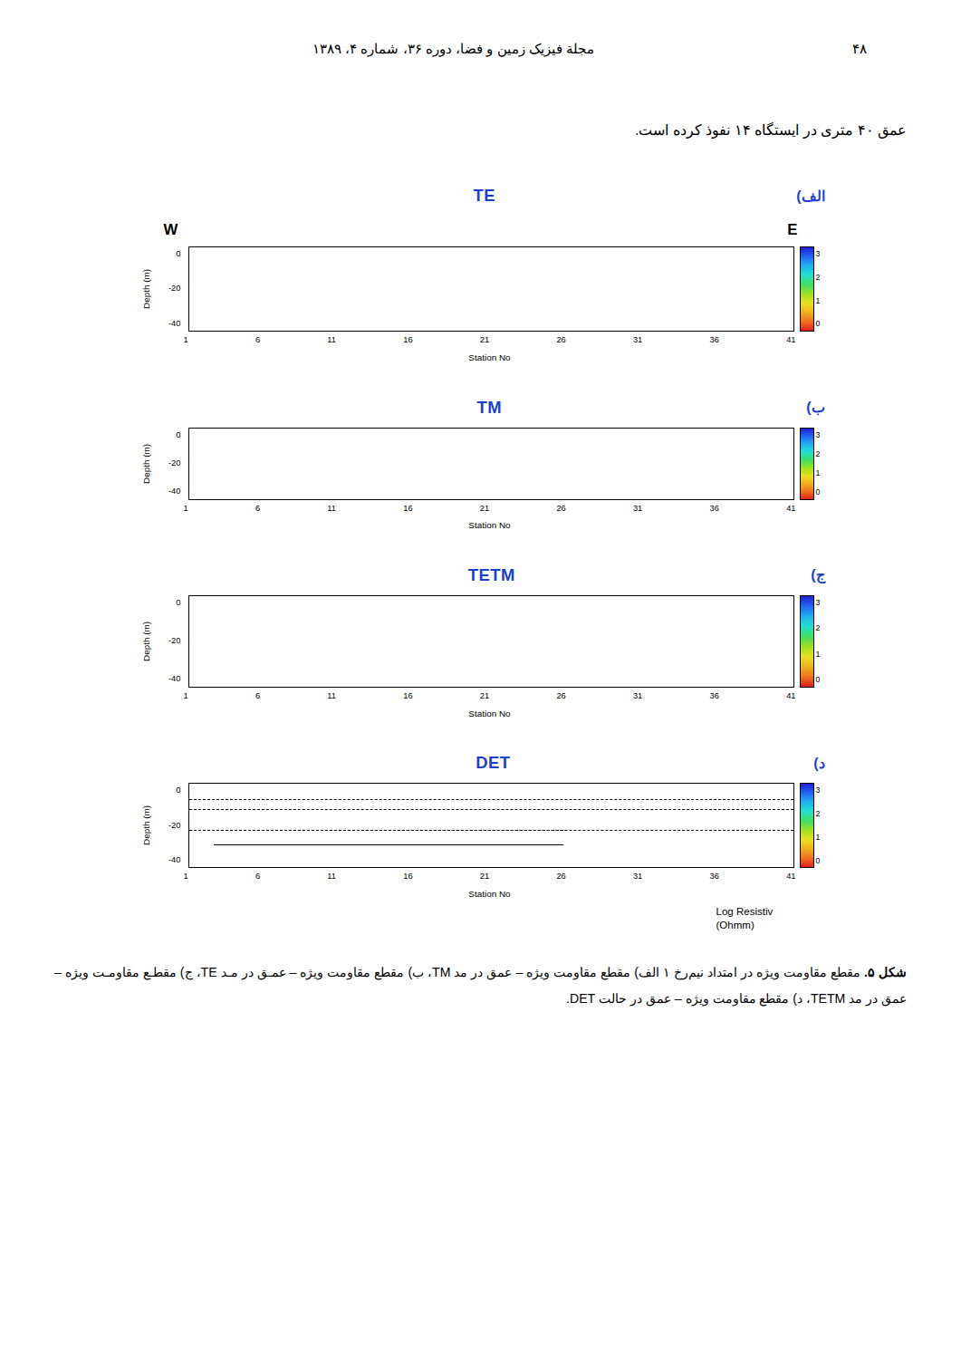۴۸
مجلة فیزیک زمین و فضا، دوره ۳۶، شماره ۴، ۱۳۸۹
عمق ۴۰ متری در ایستگاه ۱۴ نفوذ کرده است.
الف) TE
WE
Depth (m)
0-20-40
3210
1611162126313641
Station No
ب) TM
Depth (m)
0-20-40
3210
1611162126313641
Station No
ج) TETM
Depth (m)
0-20-40
3210
1611162126313641
Station No
د) DET
Depth (m)
0-20-40
3210
1611162126313641
Station No
Log Resistiv
(Ohmm)
شکل ۵. مقطع مقاومت ویژه در امتداد نیم‌رخ ۱ الف) مقطع مقاومت ویژه – عمق در مد TM، ب) مقطع مقاومت ویژه – عمـق در مـد TE، ج) مقطـع مقاومـت ویژه – عمق در مد TETM، د) مقطع مقاومت ویژه – عمق در حالت DET.